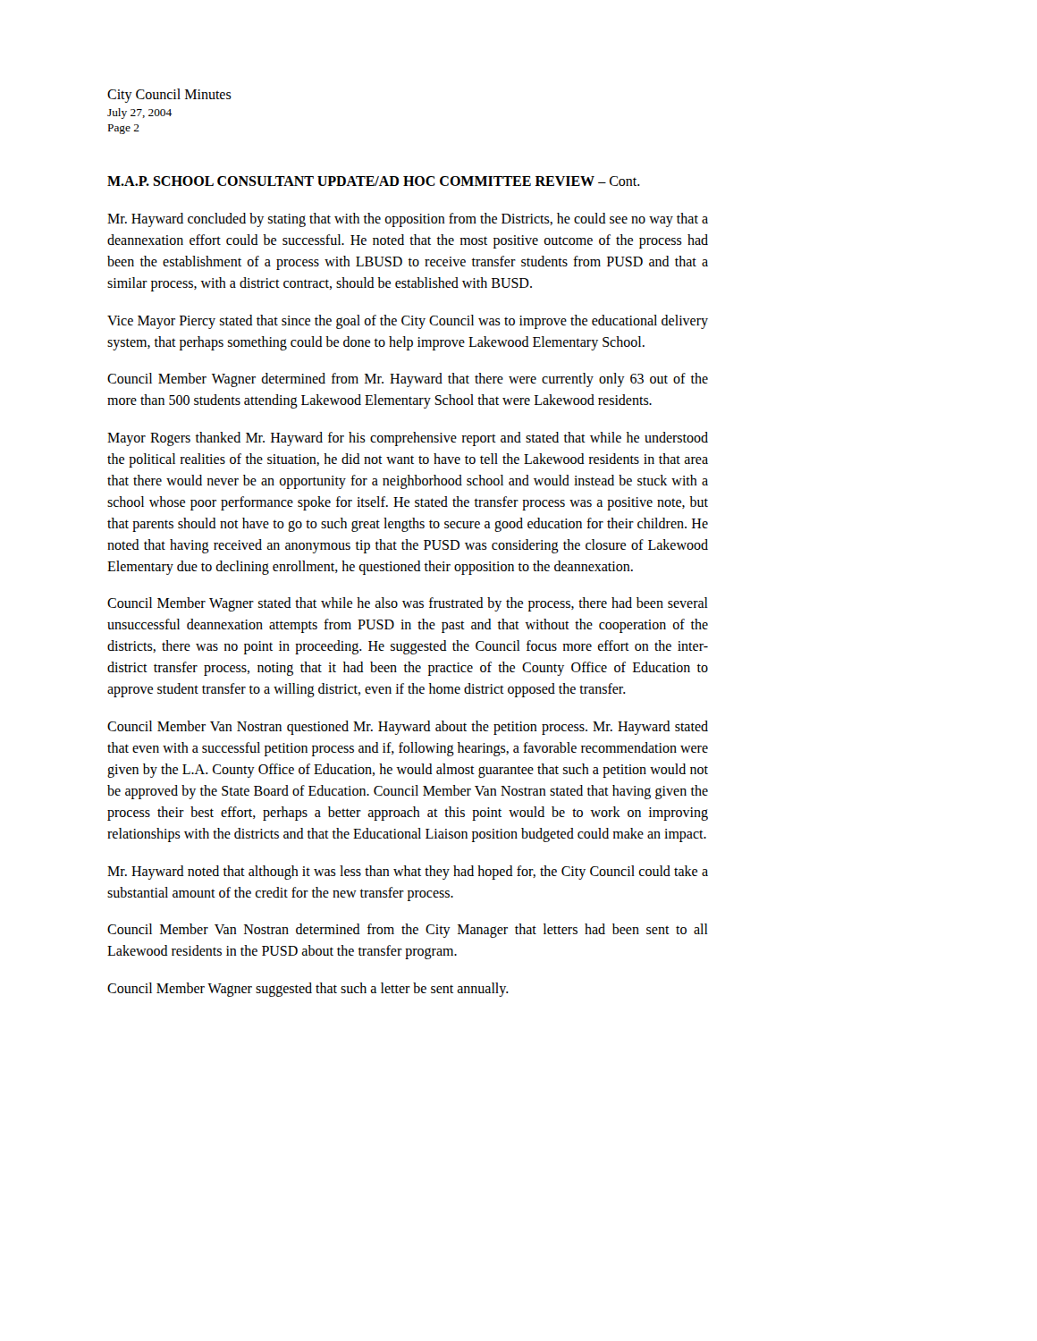City Council Minutes
July 27, 2004
Page 2
M.A.P. SCHOOL CONSULTANT UPDATE/AD HOC COMMITTEE REVIEW
– Cont.
Mr. Hayward concluded by stating that with the opposition from the Districts, he could see no way that a deannexation effort could be successful. He noted that the most positive outcome of the process had been the establishment of a process with LBUSD to receive transfer students from PUSD and that a similar process, with a district contract, should be established with BUSD.
Vice Mayor Piercy stated that since the goal of the City Council was to improve the educational delivery system, that perhaps something could be done to help improve Lakewood Elementary School.
Council Member Wagner determined from Mr. Hayward that there were currently only 63 out of the more than 500 students attending Lakewood Elementary School that were Lakewood residents.
Mayor Rogers thanked Mr. Hayward for his comprehensive report and stated that while he understood the political realities of the situation, he did not want to have to tell the Lakewood residents in that area that there would never be an opportunity for a neighborhood school and would instead be stuck with a school whose poor performance spoke for itself. He stated the transfer process was a positive note, but that parents should not have to go to such great lengths to secure a good education for their children. He noted that having received an anonymous tip that the PUSD was considering the closure of Lakewood Elementary due to declining enrollment, he questioned their opposition to the deannexation.
Council Member Wagner stated that while he also was frustrated by the process, there had been several unsuccessful deannexation attempts from PUSD in the past and that without the cooperation of the districts, there was no point in proceeding. He suggested the Council focus more effort on the inter-district transfer process, noting that it had been the practice of the County Office of Education to approve student transfer to a willing district, even if the home district opposed the transfer.
Council Member Van Nostran questioned Mr. Hayward about the petition process. Mr. Hayward stated that even with a successful petition process and if, following hearings, a favorable recommendation were given by the L.A. County Office of Education, he would almost guarantee that such a petition would not be approved by the State Board of Education. Council Member Van Nostran stated that having given the process their best effort, perhaps a better approach at this point would be to work on improving relationships with the districts and that the Educational Liaison position budgeted could make an impact.
Mr. Hayward noted that although it was less than what they had hoped for, the City Council could take a substantial amount of the credit for the new transfer process.
Council Member Van Nostran determined from the City Manager that letters had been sent to all Lakewood residents in the PUSD about the transfer program.
Council Member Wagner suggested that such a letter be sent annually.